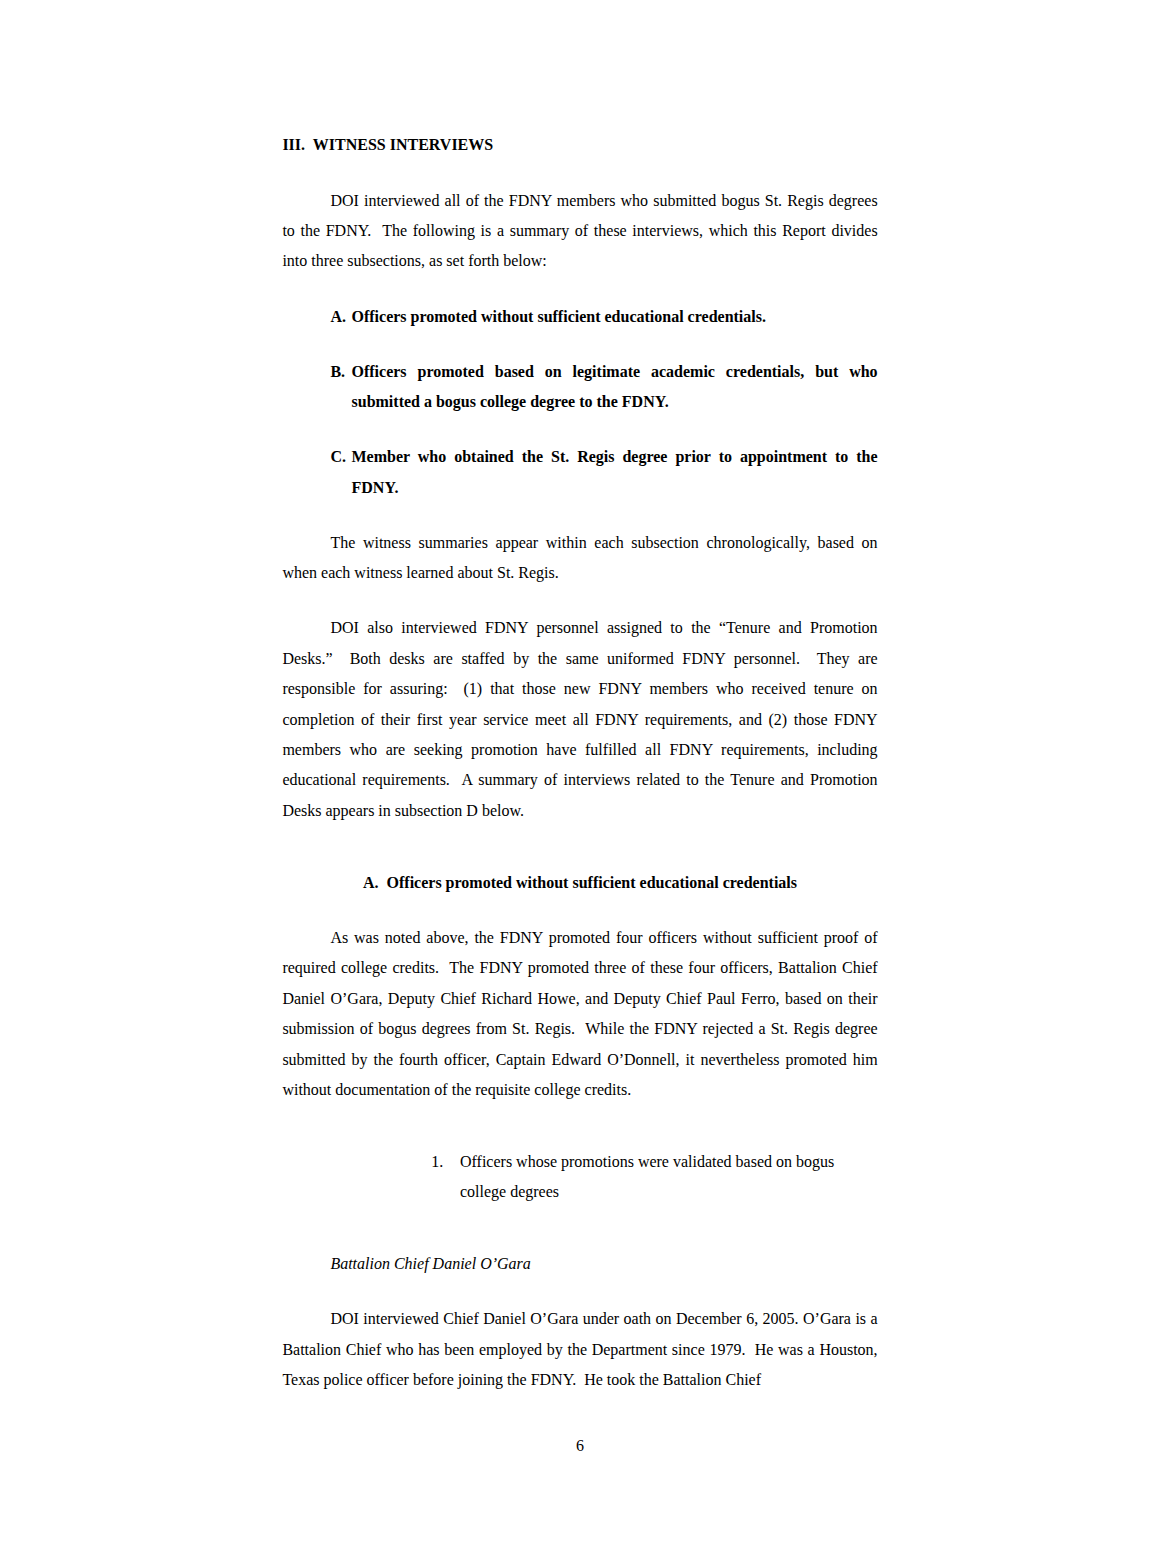III. WITNESS INTERVIEWS
DOI interviewed all of the FDNY members who submitted bogus St. Regis degrees to the FDNY. The following is a summary of these interviews, which this Report divides into three subsections, as set forth below:
A.
Officers promoted without sufficient educational credentials.
B.
Officers promoted based on legitimate academic credentials, but who submitted a bogus college degree to the FDNY.
C.
Member who obtained the St. Regis degree prior to appointment to the FDNY.
The witness summaries appear within each subsection chronologically, based on when each witness learned about St. Regis.
DOI also interviewed FDNY personnel assigned to the “Tenure and Promotion Desks.” Both desks are staffed by the same uniformed FDNY personnel. They are responsible for assuring: (1) that those new FDNY members who received tenure on completion of their first year service meet all FDNY requirements, and (2) those FDNY members who are seeking promotion have fulfilled all FDNY requirements, including educational requirements. A summary of interviews related to the Tenure and Promotion Desks appears in subsection D below.
A. Officers promoted without sufficient educational credentials
As was noted above, the FDNY promoted four officers without sufficient proof of required college credits. The FDNY promoted three of these four officers, Battalion Chief Daniel O’Gara, Deputy Chief Richard Howe, and Deputy Chief Paul Ferro, based on their submission of bogus degrees from St. Regis. While the FDNY rejected a St. Regis degree submitted by the fourth officer, Captain Edward O’Donnell, it nevertheless promoted him without documentation of the requisite college credits.
1. Officers whose promotions were validated based on bogus
college degrees
Battalion Chief Daniel O’Gara
DOI interviewed Chief Daniel O’Gara under oath on December 6, 2005. O’Gara is a Battalion Chief who has been employed by the Department since 1979. He was a Houston, Texas police officer before joining the FDNY. He took the Battalion Chief
6